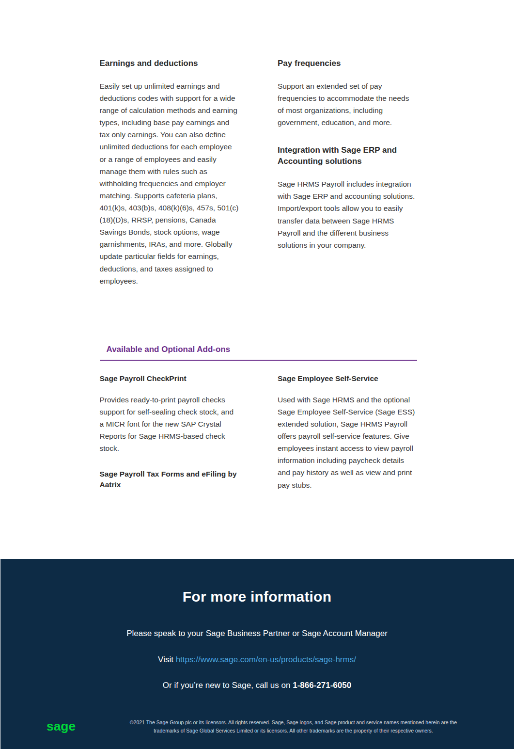Earnings and deductions
Easily set up unlimited earnings and deductions codes with support for a wide range of calculation methods and earning types, including base pay earnings and tax only earnings. You can also define unlimited deductions for each employee or a range of employees and easily manage them with rules such as withholding frequencies and employer matching. Supports cafeteria plans, 401(k)s, 403(b)s, 408(k)(6)s, 457s, 501(c)(18)(D)s, RRSP, pensions, Canada Savings Bonds, stock options, wage garnishments, IRAs, and more. Globally update particular fields for earnings, deductions, and taxes assigned to employees.
Pay frequencies
Support an extended set of pay frequencies to accommodate the needs of most organizations, including government, education, and more.
Integration with Sage ERP and Accounting solutions
Sage HRMS Payroll includes integration with Sage ERP and accounting solutions. Import/export tools allow you to easily transfer data between Sage HRMS Payroll and the different business solutions in your company.
Available and Optional Add-ons
Sage Payroll CheckPrint
Provides ready-to-print payroll checks support for self-sealing check stock, and a MICR font for the new SAP Crystal Reports for Sage HRMS-based check stock.
Sage Payroll Tax Forms and eFiling by Aatrix
Sage Employee Self-Service
Used with Sage HRMS and the optional Sage Employee Self-Service (Sage ESS) extended solution, Sage HRMS Payroll offers payroll self-service features. Give employees instant access to view payroll information including paycheck details and pay history as well as view and print pay stubs.
For more information
Please speak to your Sage Business Partner or Sage Account Manager
Visit https://www.sage.com/en-us/products/sage-hrms/
Or if you’re new to Sage, call us on 1-866-271-6050
sage
©2021 The Sage Group plc or its licensors. All rights reserved. Sage, Sage logos, and Sage product and service names mentioned herein are the trademarks of Sage Global Services Limited or its licensors. All other trademarks are the property of their respective owners.